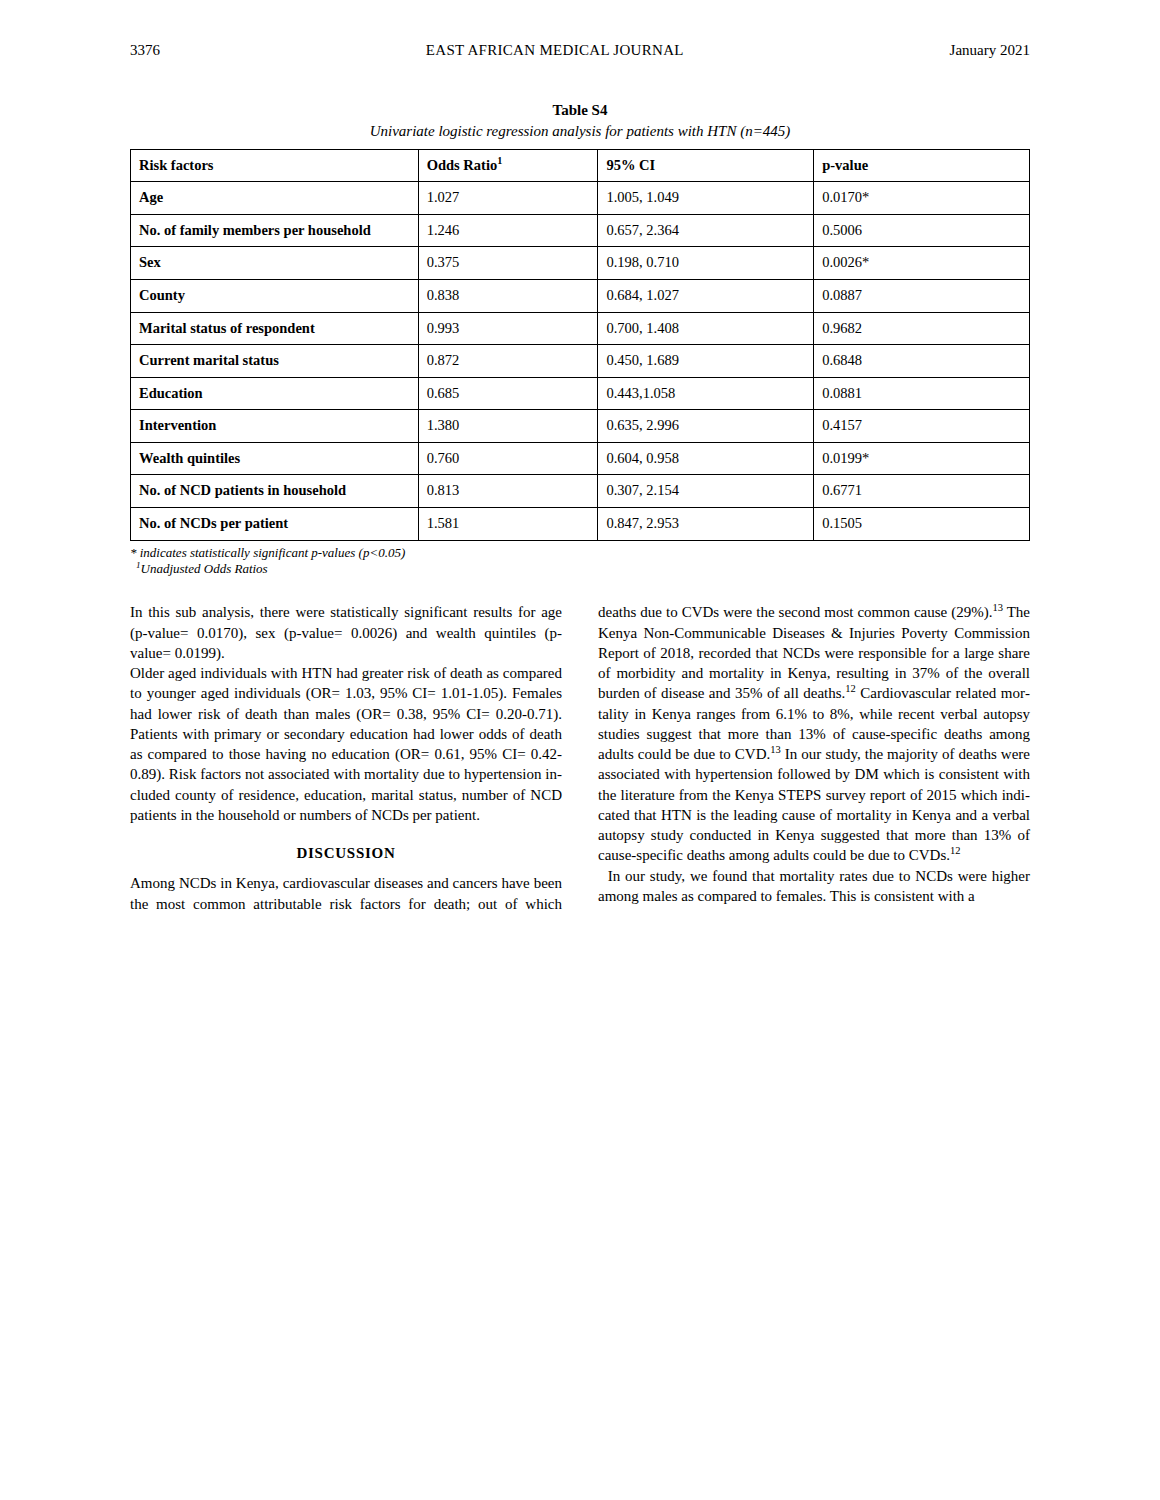3376 EAST AFRICAN MEDICAL JOURNAL January 2021
Table S4 Univariate logistic regression analysis for patients with HTN (n=445)
| Risk factors | Odds Ratio 1 | 95% CI | p-value |
| --- | --- | --- | --- |
| Age | 1.027 | 1.005, 1.049 | 0.0170* |
| No. of family members per household | 1.246 | 0.657, 2.364 | 0.5006 |
| Sex | 0.375 | 0.198, 0.710 | 0.0026* |
| County | 0.838 | 0.684, 1.027 | 0.0887 |
| Marital status of respondent | 0.993 | 0.700, 1.408 | 0.9682 |
| Current marital status | 0.872 | 0.450, 1.689 | 0.6848 |
| Education | 0.685 | 0.443,1.058 | 0.0881 |
| Intervention | 1.380 | 0.635, 2.996 | 0.4157 |
| Wealth quintiles | 0.760 | 0.604, 0.958 | 0.0199* |
| No. of NCD patients in household | 0.813 | 0.307, 2.154 | 0.6771 |
| No. of NCDs per patient | 1.581 | 0.847, 2.953 | 0.1505 |
* indicates statistically significant p-values (p<0.05)
1Unadjusted Odds Ratios
In this sub analysis, there were statistically significant results for age (p-value= 0.0170), sex (p-value= 0.0026) and wealth quintiles (p-value= 0.0199).
Older aged individuals with HTN had greater risk of death as compared to younger aged individuals (OR= 1.03, 95% CI= 1.01-1.05). Females had lower risk of death than males (OR= 0.38, 95% CI= 0.20-0.71). Patients with primary or secondary education had lower odds of death as compared to those having no education (OR= 0.61, 95% CI= 0.42-0.89). Risk factors not associated with mortality due to hypertension included county of residence, education, marital status, number of NCD patients in the household or numbers of NCDs per patient.
DISCUSSION
Among NCDs in Kenya, cardiovascular diseases and cancers have been the most common attributable risk factors for death; out of which deaths due to CVDs were the second most common cause (29%).13 The Kenya Non-Communicable Diseases & Injuries Poverty Commission Report of 2018, recorded that NCDs were responsible for a large share of morbidity and mortality in Kenya, resulting in 37% of the overall burden of disease and 35% of all deaths.12 Cardiovascular related mortality in Kenya ranges from 6.1% to 8%, while recent verbal autopsy studies suggest that more than 13% of cause-specific deaths among adults could be due to CVD.13 In our study, the majority of deaths were associated with hypertension followed by DM which is consistent with the literature from the Kenya STEPS survey report of 2015 which indicated that HTN is the leading cause of mortality in Kenya and a verbal autopsy study conducted in Kenya suggested that more than 13% of cause-specific deaths among adults could be due to CVDs.12
In our study, we found that mortality rates due to NCDs were higher among males as compared to females. This is consistent with a